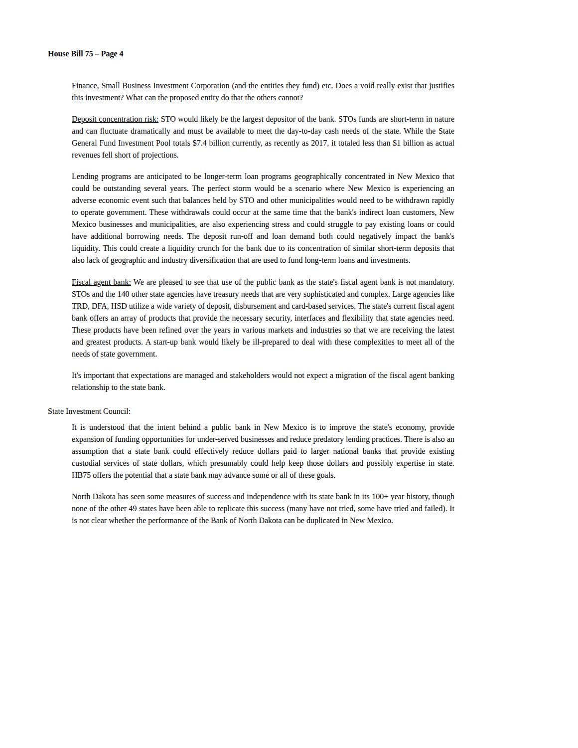House Bill 75 – Page 4
Finance, Small Business Investment Corporation (and the entities they fund) etc. Does a void really exist that justifies this investment? What can the proposed entity do that the others cannot?
Deposit concentration risk: STO would likely be the largest depositor of the bank. STOs funds are short-term in nature and can fluctuate dramatically and must be available to meet the day-to-day cash needs of the state. While the State General Fund Investment Pool totals $7.4 billion currently, as recently as 2017, it totaled less than $1 billion as actual revenues fell short of projections.
Lending programs are anticipated to be longer-term loan programs geographically concentrated in New Mexico that could be outstanding several years. The perfect storm would be a scenario where New Mexico is experiencing an adverse economic event such that balances held by STO and other municipalities would need to be withdrawn rapidly to operate government. These withdrawals could occur at the same time that the bank's indirect loan customers, New Mexico businesses and municipalities, are also experiencing stress and could struggle to pay existing loans or could have additional borrowing needs. The deposit run-off and loan demand both could negatively impact the bank's liquidity. This could create a liquidity crunch for the bank due to its concentration of similar short-term deposits that also lack of geographic and industry diversification that are used to fund long-term loans and investments.
Fiscal agent bank: We are pleased to see that use of the public bank as the state's fiscal agent bank is not mandatory. STOs and the 140 other state agencies have treasury needs that are very sophisticated and complex. Large agencies like TRD, DFA, HSD utilize a wide variety of deposit, disbursement and card-based services. The state's current fiscal agent bank offers an array of products that provide the necessary security, interfaces and flexibility that state agencies need. These products have been refined over the years in various markets and industries so that we are receiving the latest and greatest products. A start-up bank would likely be ill-prepared to deal with these complexities to meet all of the needs of state government.
It's important that expectations are managed and stakeholders would not expect a migration of the fiscal agent banking relationship to the state bank.
State Investment Council:
It is understood that the intent behind a public bank in New Mexico is to improve the state's economy, provide expansion of funding opportunities for under-served businesses and reduce predatory lending practices. There is also an assumption that a state bank could effectively reduce dollars paid to larger national banks that provide existing custodial services of state dollars, which presumably could help keep those dollars and possibly expertise in state. HB75 offers the potential that a state bank may advance some or all of these goals.
North Dakota has seen some measures of success and independence with its state bank in its 100+ year history, though none of the other 49 states have been able to replicate this success (many have not tried, some have tried and failed). It is not clear whether the performance of the Bank of North Dakota can be duplicated in New Mexico.